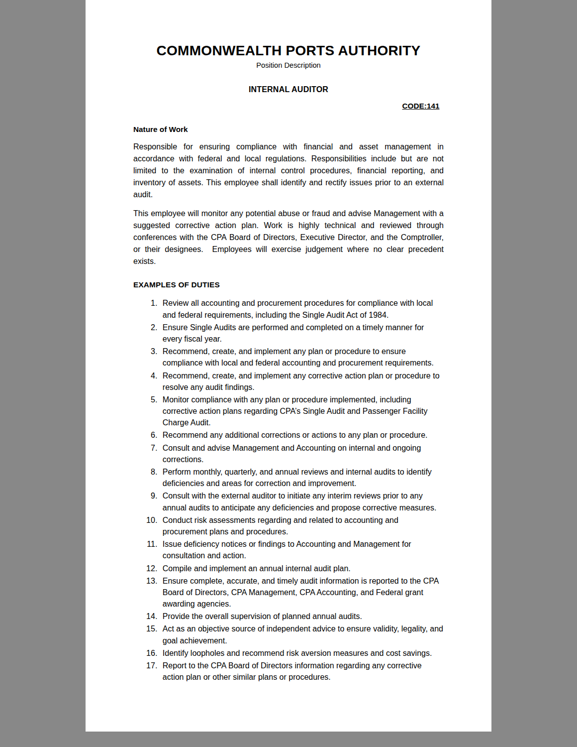COMMONWEALTH PORTS AUTHORITY
Position Description
INTERNAL AUDITOR
CODE:141
Nature of Work
Responsible for ensuring compliance with financial and asset management in accordance with federal and local regulations. Responsibilities include but are not limited to the examination of internal control procedures, financial reporting, and inventory of assets. This employee shall identify and rectify issues prior to an external audit.
This employee will monitor any potential abuse or fraud and advise Management with a suggested corrective action plan. Work is highly technical and reviewed through conferences with the CPA Board of Directors, Executive Director, and the Comptroller, or their designees. Employees will exercise judgement where no clear precedent exists.
EXAMPLES OF DUTIES
Review all accounting and procurement procedures for compliance with local and federal requirements, including the Single Audit Act of 1984.
Ensure Single Audits are performed and completed on a timely manner for every fiscal year.
Recommend, create, and implement any plan or procedure to ensure compliance with local and federal accounting and procurement requirements.
Recommend, create, and implement any corrective action plan or procedure to resolve any audit findings.
Monitor compliance with any plan or procedure implemented, including corrective action plans regarding CPA’s Single Audit and Passenger Facility Charge Audit.
Recommend any additional corrections or actions to any plan or procedure.
Consult and advise Management and Accounting on internal and ongoing corrections.
Perform monthly, quarterly, and annual reviews and internal audits to identify deficiencies and areas for correction and improvement.
Consult with the external auditor to initiate any interim reviews prior to any annual audits to anticipate any deficiencies and propose corrective measures.
Conduct risk assessments regarding and related to accounting and procurement plans and procedures.
Issue deficiency notices or findings to Accounting and Management for consultation and action.
Compile and implement an annual internal audit plan.
Ensure complete, accurate, and timely audit information is reported to the CPA Board of Directors, CPA Management, CPA Accounting, and Federal grant awarding agencies.
Provide the overall supervision of planned annual audits.
Act as an objective source of independent advice to ensure validity, legality, and goal achievement.
Identify loopholes and recommend risk aversion measures and cost savings.
Report to the CPA Board of Directors information regarding any corrective action plan or other similar plans or procedures.